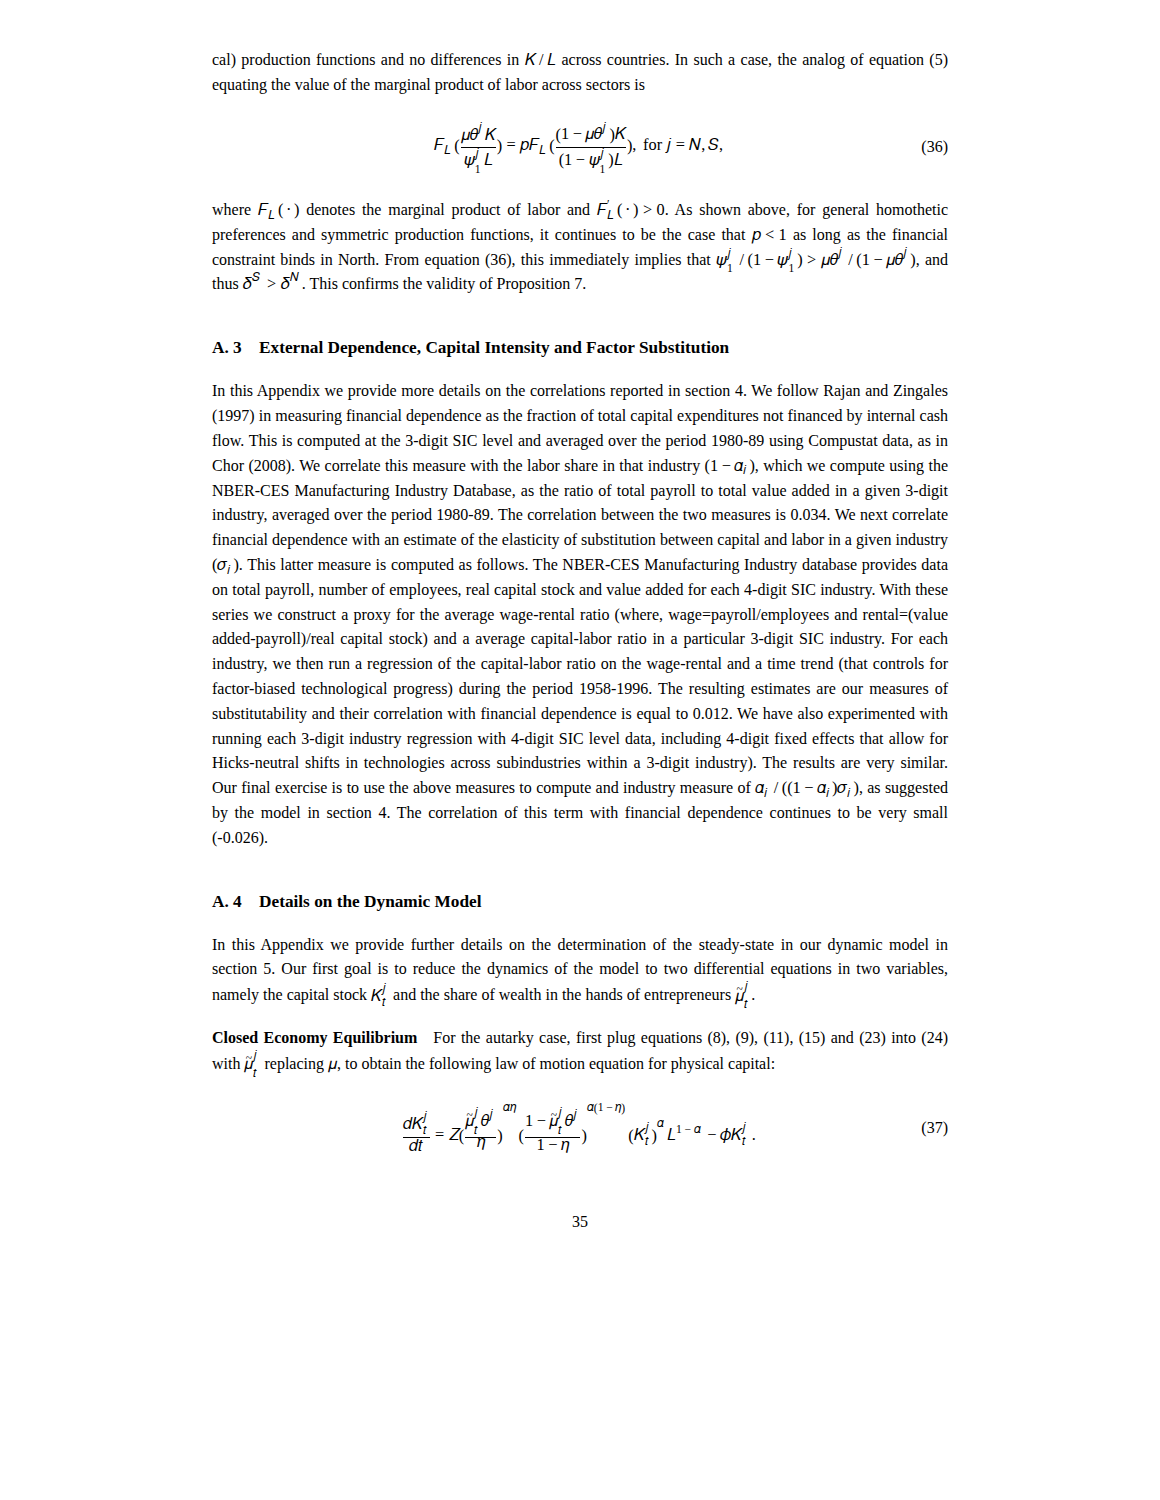cal) production functions and no differences in K/L across countries. In such a case, the analog of equation (5) equating the value of the marginal product of labor across sectors is
FL ( μθjK ψ1jL ) = p FL ( (1−μθj) K (1−ψ1j) L ) , for j = N , S ,
(36)
where FL(·) denotes the marginal product of labor and FL′(·)>0. As shown above, for general homothetic preferences and symmetric production functions, it continues to be the case that p<1 as long as the financial constraint binds in North. From equation (36), this immediately implies that ψ1j/(1−ψ1j)>μθj/(1−μθj), and thus δS>δN. This confirms the validity of Proposition 7.
A. 3 External Dependence, Capital Intensity and Factor Substitution
In this Appendix we provide more details on the correlations reported in section 4. We follow Rajan and Zingales (1997) in measuring financial dependence as the fraction of total capital expenditures not financed by internal cash flow. This is computed at the 3-digit SIC level and averaged over the period 1980-89 using Compustat data, as in Chor (2008). We correlate this measure with the labor share in that industry (1−αi), which we compute using the NBER-CES Manufacturing Industry Database, as the ratio of total payroll to total value added in a given 3-digit industry, averaged over the period 1980-89. The correlation between the two measures is 0.034. We next correlate financial dependence with an estimate of the elasticity of substitution between capital and labor in a given industry (σi). This latter measure is computed as follows. The NBER-CES Manufacturing Industry database provides data on total payroll, number of employees, real capital stock and value added for each 4-digit SIC industry. With these series we construct a proxy for the average wage-rental ratio (where, wage=payroll/employees and rental=(value added-payroll)/real capital stock) and a average capital-labor ratio in a particular 3-digit SIC industry. For each industry, we then run a regression of the capital-labor ratio on the wage-rental and a time trend (that controls for factor-biased technological progress) during the period 1958-1996. The resulting estimates are our measures of substitutability and their correlation with financial dependence is equal to 0.012. We have also experimented with running each 3-digit industry regression with 4-digit SIC level data, including 4-digit fixed effects that allow for Hicks-neutral shifts in technologies across subindustries within a 3-digit industry). The results are very similar. Our final exercise is to use the above measures to compute and industry measure of αi/((1−αi)σi), as suggested by the model in section 4. The correlation of this term with financial dependence continues to be very small (-0.026).
A. 4 Details on the Dynamic Model
In this Appendix we provide further details on the determination of the steady-state in our dynamic model in section 5. Our first goal is to reduce the dynamics of the model to two differential equations in two variables, namely the capital stock Ktj and the share of wealth in the hands of entrepreneurs μ~tj.
Closed Economy Equilibrium For the autarky case, first plug equations (8), (9), (11), (15) and (23) into (24) with μ~tj replacing μ, to obtain the following law of motion equation for physical capital:
dKtj dt = Z ( μ~tjθj η ) αη ( 1−μ~tjθj 1−η ) α(1−η) ( Ktj ) α L1−α − ϕ Ktj .
(37)
35